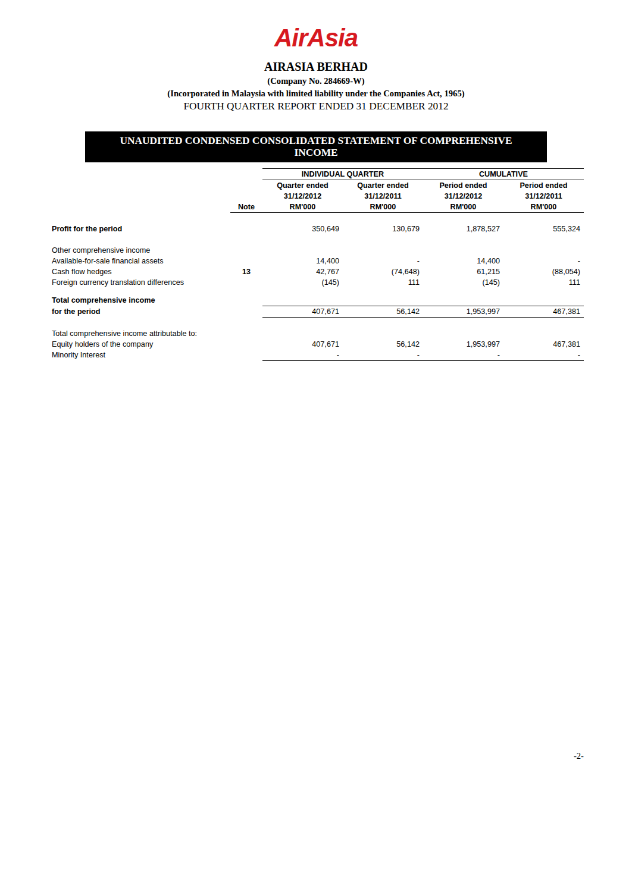AirAsia
AIRASIA BERHAD
(Company No. 284669-W)
(Incorporated in Malaysia with limited liability under the Companies Act, 1965)
FOURTH QUARTER REPORT ENDED 31 DECEMBER 2012
UNAUDITED CONDENSED CONSOLIDATED STATEMENT OF COMPREHENSIVE
INCOME
| | | INDIVIDUAL QUARTER | CUMULATIVE |
| | | Quarter ended | Quarter ended | Period ended | Period ended |
| | | 31/12/2012 | 31/12/2011 | 31/12/2012 | 31/12/2011 |
| | Note | RM'000 | RM'000 | RM'000 | RM'000 |
| Profit for the period | | 350,649 | 130,679 | 1,878,527 | 555,324 |
| Other comprehensive income | | | | | |
| Available-for-sale financial assets | | 14,400 | - | 14,400 | - |
| Cash flow hedges | 13 | 42,767 | (74,648) | 61,215 | (88,054) |
| Foreign currency translation differences | | (145) | 111 | (145) | 111 |
| Total comprehensive income | | | | | |
| for the period | | 407,671 | 56,142 | 1,953,997 | 467,381 |
| Total comprehensive income attributable to: | | | | | |
| Equity holders of the company | | 407,671 | 56,142 | 1,953,997 | 467,381 |
| Minority Interest | | - | - | - | - |
-2-